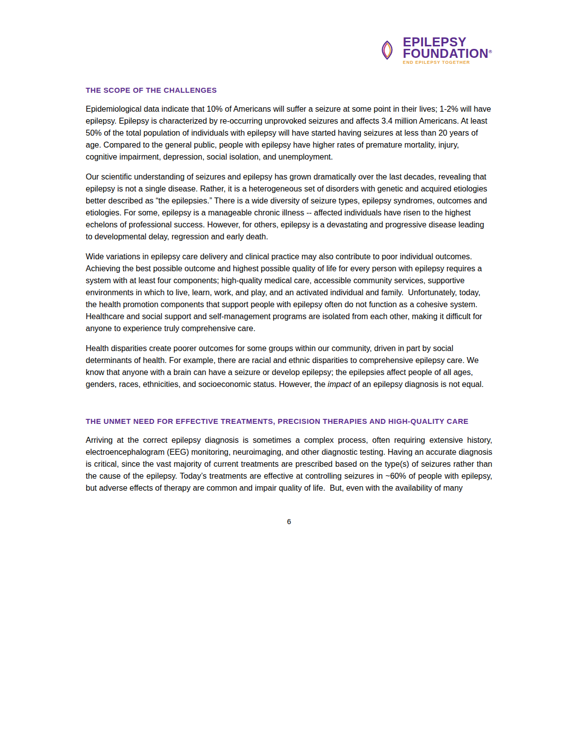EPILEPSY FOUNDATION® END EPILEPSY TOGETHER
The Scope of the Challenges
Epidemiological data indicate that 10% of Americans will suffer a seizure at some point in their lives; 1-2% will have epilepsy. Epilepsy is characterized by re-occurring unprovoked seizures and affects 3.4 million Americans. At least 50% of the total population of individuals with epilepsy will have started having seizures at less than 20 years of age. Compared to the general public, people with epilepsy have higher rates of premature mortality, injury, cognitive impairment, depression, social isolation, and unemployment.
Our scientific understanding of seizures and epilepsy has grown dramatically over the last decades, revealing that epilepsy is not a single disease. Rather, it is a heterogeneous set of disorders with genetic and acquired etiologies better described as “the epilepsies.” There is a wide diversity of seizure types, epilepsy syndromes, outcomes and etiologies. For some, epilepsy is a manageable chronic illness -- affected individuals have risen to the highest echelons of professional success. However, for others, epilepsy is a devastating and progressive disease leading to developmental delay, regression and early death.
Wide variations in epilepsy care delivery and clinical practice may also contribute to poor individual outcomes. Achieving the best possible outcome and highest possible quality of life for every person with epilepsy requires a system with at least four components; high-quality medical care, accessible community services, supportive environments in which to live, learn, work, and play, and an activated individual and family. Unfortunately, today, the health promotion components that support people with epilepsy often do not function as a cohesive system. Healthcare and social support and self-management programs are isolated from each other, making it difficult for anyone to experience truly comprehensive care.
Health disparities create poorer outcomes for some groups within our community, driven in part by social determinants of health. For example, there are racial and ethnic disparities to comprehensive epilepsy care. We know that anyone with a brain can have a seizure or develop epilepsy; the epilepsies affect people of all ages, genders, races, ethnicities, and socioeconomic status. However, the impact of an epilepsy diagnosis is not equal.
The Unmet Need for Effective Treatments, Precision Therapies and High-Quality Care
Arriving at the correct epilepsy diagnosis is sometimes a complex process, often requiring extensive history, electroencephalogram (EEG) monitoring, neuroimaging, and other diagnostic testing. Having an accurate diagnosis is critical, since the vast majority of current treatments are prescribed based on the type(s) of seizures rather than the cause of the epilepsy. Today’s treatments are effective at controlling seizures in ~60% of people with epilepsy, but adverse effects of therapy are common and impair quality of life. But, even with the availability of many
6